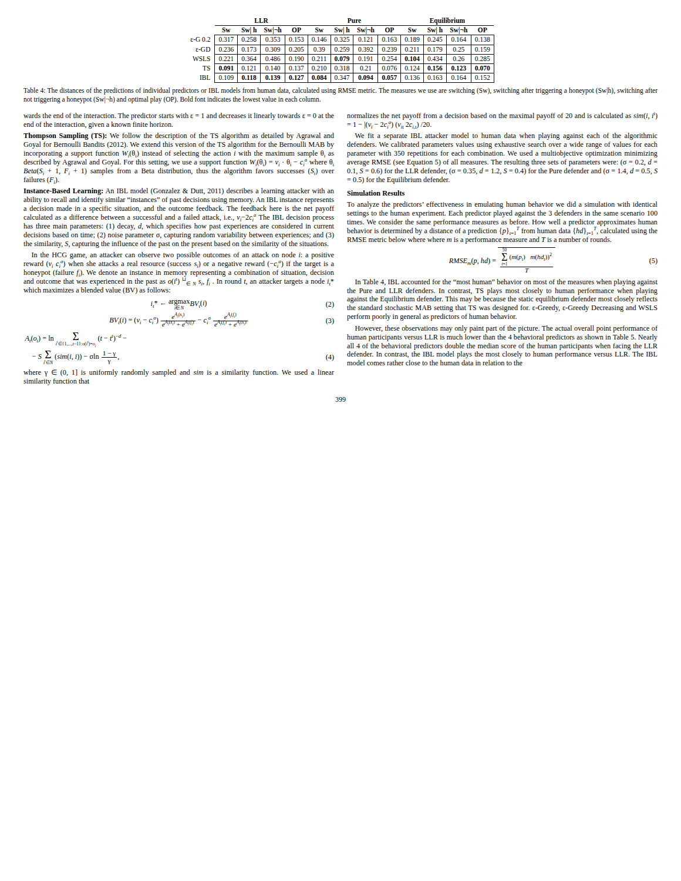| | LLR | Pure | Equilibrium |
| --- | --- | --- | --- |
| | Sw | Sw/ h | Sw/¬h | OP | Sw | Sw/ h | Sw/¬h | OP | Sw | Sw/ h | Sw/¬h | OP |
| ε-G 0.2 | 0.317 | 0.258 | 0.353 | 0.153 | 0.146 | 0.325 | 0.121 | 0.163 | 0.189 | 0.245 | 0.164 | 0.138 |
| ε-GD | 0.236 | 0.173 | 0.309 | 0.205 | 0.39 | 0.259 | 0.392 | 0.239 | 0.211 | 0.179 | 0.25 | 0.159 |
| WSLS | 0.221 | 0.364 | 0.486 | 0.190 | 0.211 | 0.079 | 0.191 | 0.254 | 0.104 | 0.434 | 0.26 | 0.285 |
| TS | 0.091 | 0.121 | 0.140 | 0.137 | 0.210 | 0.318 | 0.21 | 0.076 | 0.124 | 0.156 | 0.123 | 0.070 |
| IBL | 0.109 | 0.118 | 0.139 | 0.127 | 0.084 | 0.347 | 0.094 | 0.057 | 0.136 | 0.163 | 0.164 | 0.152 |
Table 4: The distances of the predictions of individual predictors or IBL models from human data, calculated using RMSE metric. The measures we use are switching (Sw), switching after triggering a honeypot (Sw|h), switching after not triggering a honeypot (Sw|¬h) and optimal play (OP). Bold font indicates the lowest value in each column.
wards the end of the interaction. The predictor starts with ε = 1 and decreases it linearly towards ε = 0 at the end of the interaction, given a known finite horizon.
Thompson Sampling (TS): We follow the description of the TS algorithm as detailed by Agrawal and Goyal for Bernoulli Bandits (2012). We extend this version of the TS algorithm for the Bernoulli MAB by incorporating a support function Wi(θi) instead of selecting the action i with the maximum sample θi as described by Agrawal and Goyal. For this setting, we use a support function Wi(θi) = vi · θi − cia where θi Beta(Si + 1, Fi + 1) samples from a Beta distribution, thus the algorithm favors successes (Si) over failures (Fi).
Instance-Based Learning: An IBL model (Gonzalez & Dutt, 2011) describes a learning attacker with an ability to recall and identify similar “instances” of past decisions using memory. An IBL instance represents a decision made in a specific situation, and the outcome feedback. The feedback here is the net payoff calculated as a difference between a successful and a failed attack, i.e., vi−2cia The IBL decision process has three main parameters: (1) decay, d, which specifies how past experiences are considered in current decisions based on time; (2) noise parameter σ, capturing random variability between experiences; and (3) the similarity, S, capturing the influence of the past on the present based on the similarity of the situations.
In the HCG game, an attacker can observe two possible outcomes of an attack on node i: a positive reward (vi cia) when she attacks a real resource (success si) or a negative reward (−cia) if the target is a honeypot (failure fi). We denote an instance in memory representing a combination of situation, decision and outcome that was experienced in the past as o(it) ⊔∈ N si, fi . In round t, an attacker targets a node it* which maximizes a blended value (BV) as follows:
it* ← argmax i∈N BVt(i) (2)
BVt(i) = (vi − cia) eAt(si) eAt(si) + eAt(fi) − cia eAt(fi) eAt(fi) + eAt(si) (3)
At(oi) = ln Σit∈{1,...,t−1}:o(it)=oi (t − tt)−d −
− S Σit∈N (sim(i, i)) − σln 1 − γ γ, (4)
where γ ∈ (0, 1] is uniformly randomly sampled and sim is a similarity function. We used a linear similarity function that
normalizes the net payoff from a decision based on the maximal payoff of 20 and is calculated as sim(i, it) = 1 − |(vi − 2cia) (vit 2ci,t) /20.
We fit a separate IBL attacker model to human data when playing against each of the algorithmic defenders. We calibrated parameters values using exhaustive search over a wide range of values for each parameter with 350 repetitions for each combination. We used a multiobjective optimization minimizing average RMSE (see Equation 5) of all measures. The resulting three sets of parameters were: (σ = 0.2, d = 0.1, S = 0.6) for the LLR defender, (σ = 0.35, d = 1.2, S = 0.4) for the Pure defender and (σ = 1.4, d = 0.5, S = 0.5) for the Equilibrium defender.
Simulation Results
To analyze the predictors’ effectiveness in emulating human behavior we did a simulation with identical settings to the human experiment. Each predictor played against the 3 defenders in the same scenario 100 times. We consider the same performance measures as before. How well a predictor approximates human behavior is determined by a distance of a prediction {p}t=1T from human data {hd}t=1T, calculated using the RMSE metric below where where m is a performance measure and T is a number of rounds.
RMSEm(p, hd) = 50 Σt=1 (m(pt) m(hdt))2 T (5)
In Table 4, IBL accounted for the “most human” behavior on most of the measures when playing against the Pure and LLR defenders. In contrast, TS plays most closely to human performance when playing against the Equilibrium defender. This may be because the static equilibrium defender most closely reflects the standard stochastic MAB setting that TS was designed for. ε-Greedy, ε-Greedy Decreasing and WSLS perform poorly in general as predictors of human behavior.
However, these observations may only paint part of the picture. The actual overall point performance of human participants versus LLR is much lower than the 4 behavioral predictors as shown in Table 5. Nearly all 4 of the behavioral predictors double the median score of the human participants when facing the LLR defender. In contrast, the IBL model plays the most closely to human performance versus LLR. The IBL model comes rather close to the human data in relation to the
399